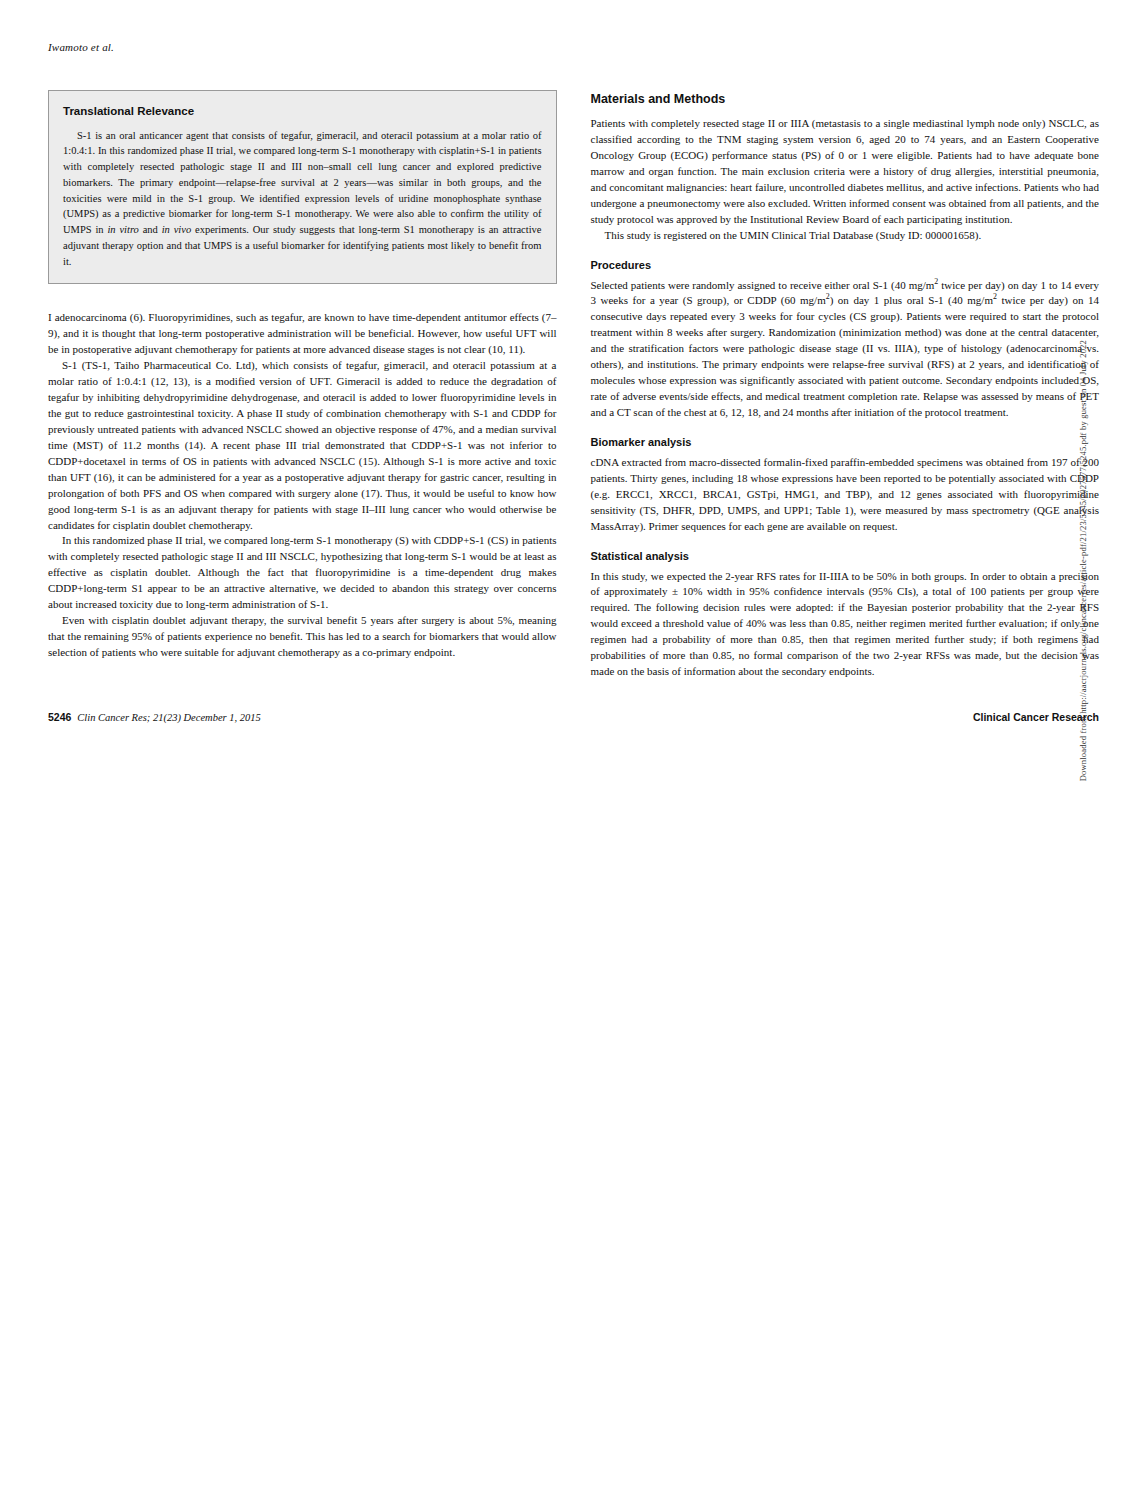Iwamoto et al.
Translational Relevance
S-1 is an oral anticancer agent that consists of tegafur, gimeracil, and oteracil potassium at a molar ratio of 1:0.4:1. In this randomized phase II trial, we compared long-term S-1 monotherapy with cisplatin+S-1 in patients with completely resected pathologic stage II and III non–small cell lung cancer and explored predictive biomarkers. The primary endpoint—relapse-free survival at 2 years—was similar in both groups, and the toxicities were mild in the S-1 group. We identified expression levels of uridine monophosphate synthase (UMPS) as a predictive biomarker for long-term S-1 monotherapy. We were also able to confirm the utility of UMPS in in vitro and in vivo experiments. Our study suggests that long-term S1 monotherapy is an attractive adjuvant therapy option and that UMPS is a useful biomarker for identifying patients most likely to benefit from it.
I adenocarcinoma (6). Fluoropyrimidines, such as tegafur, are known to have time-dependent antitumor effects (7–9), and it is thought that long-term postoperative administration will be beneficial. However, how useful UFT will be in postoperative adjuvant chemotherapy for patients at more advanced disease stages is not clear (10, 11).
S-1 (TS-1, Taiho Pharmaceutical Co. Ltd), which consists of tegafur, gimeracil, and oteracil potassium at a molar ratio of 1:0.4:1 (12, 13), is a modified version of UFT. Gimeracil is added to reduce the degradation of tegafur by inhibiting dehydropyrimidine dehydrogenase, and oteracil is added to lower fluoropyrimidine levels in the gut to reduce gastrointestinal toxicity. A phase II study of combination chemotherapy with S-1 and CDDP for previously untreated patients with advanced NSCLC showed an objective response of 47%, and a median survival time (MST) of 11.2 months (14). A recent phase III trial demonstrated that CDDP+S-1 was not inferior to CDDP+docetaxel in terms of OS in patients with advanced NSCLC (15). Although S-1 is more active and toxic than UFT (16), it can be administered for a year as a postoperative adjuvant therapy for gastric cancer, resulting in prolongation of both PFS and OS when compared with surgery alone (17). Thus, it would be useful to know how good long-term S-1 is as an adjuvant therapy for patients with stage II–III lung cancer who would otherwise be candidates for cisplatin doublet chemotherapy.
In this randomized phase II trial, we compared long-term S-1 monotherapy (S) with CDDP+S-1 (CS) in patients with completely resected pathologic stage II and III NSCLC, hypothesizing that long-term S-1 would be at least as effective as cisplatin doublet. Although the fact that fluoropyrimidine is a time-dependent drug makes CDDP+long-term S1 appear to be an attractive alternative, we decided to abandon this strategy over concerns about increased toxicity due to long-term administration of S-1.
Even with cisplatin doublet adjuvant therapy, the survival benefit 5 years after surgery is about 5%, meaning that the remaining 95% of patients experience no benefit. This has led to a search for biomarkers that would allow selection of patients who were suitable for adjuvant chemotherapy as a co-primary endpoint.
Materials and Methods
Patients with completely resected stage II or IIIA (metastasis to a single mediastinal lymph node only) NSCLC, as classified according to the TNM staging system version 6, aged 20 to 74 years, and an Eastern Cooperative Oncology Group (ECOG) performance status (PS) of 0 or 1 were eligible. Patients had to have adequate bone marrow and organ function. The main exclusion criteria were a history of drug allergies, interstitial pneumonia, and concomitant malignancies: heart failure, uncontrolled diabetes mellitus, and active infections. Patients who had undergone a pneumonectomy were also excluded. Written informed consent was obtained from all patients, and the study protocol was approved by the Institutional Review Board of each participating institution.
This study is registered on the UMIN Clinical Trial Database (Study ID: 000001658).
Procedures
Selected patients were randomly assigned to receive either oral S-1 (40 mg/m2 twice per day) on day 1 to 14 every 3 weeks for a year (S group), or CDDP (60 mg/m2) on day 1 plus oral S-1 (40 mg/m2 twice per day) on 14 consecutive days repeated every 3 weeks for four cycles (CS group). Patients were required to start the protocol treatment within 8 weeks after surgery. Randomization (minimization method) was done at the central datacenter, and the stratification factors were pathologic disease stage (II vs. IIIA), type of histology (adenocarcinoma vs. others), and institutions. The primary endpoints were relapse-free survival (RFS) at 2 years, and identification of molecules whose expression was significantly associated with patient outcome. Secondary endpoints included OS, rate of adverse events/side effects, and medical treatment completion rate. Relapse was assessed by means of PET and a CT scan of the chest at 6, 12, 18, and 24 months after initiation of the protocol treatment.
Biomarker analysis
cDNA extracted from macro-dissected formalin-fixed paraffin-embedded specimens was obtained from 197 of 200 patients. Thirty genes, including 18 whose expressions have been reported to be potentially associated with CDDP (e.g. ERCC1, XRCC1, BRCA1, GSTpi, HMG1, and TBP), and 12 genes associated with fluoropyrimidine sensitivity (TS, DHFR, DPD, UMPS, and UPP1; Table 1), were measured by mass spectrometry (QGE analysis MassArray). Primer sequences for each gene are available on request.
Statistical analysis
In this study, we expected the 2-year RFS rates for II-IIIA to be 50% in both groups. In order to obtain a precision of approximately ± 10% width in 95% confidence intervals (95% CIs), a total of 100 patients per group were required. The following decision rules were adopted: if the Bayesian posterior probability that the 2-year RFS would exceed a threshold value of 40% was less than 0.85, neither regimen merited further evaluation; if only one regimen had a probability of more than 0.85, then that regimen merited further study; if both regimens had probabilities of more than 0.85, no formal comparison of the two 2-year RFSs was made, but the decision was made on the basis of information about the secondary endpoints.
5246 Clin Cancer Res; 21(23) December 1, 2015
Clinical Cancer Research
Downloaded from http://aacrjournals.org/clincancerres/article-pdf/21/23/5245/2027577/5245.pdf by guest on 04 July 2022